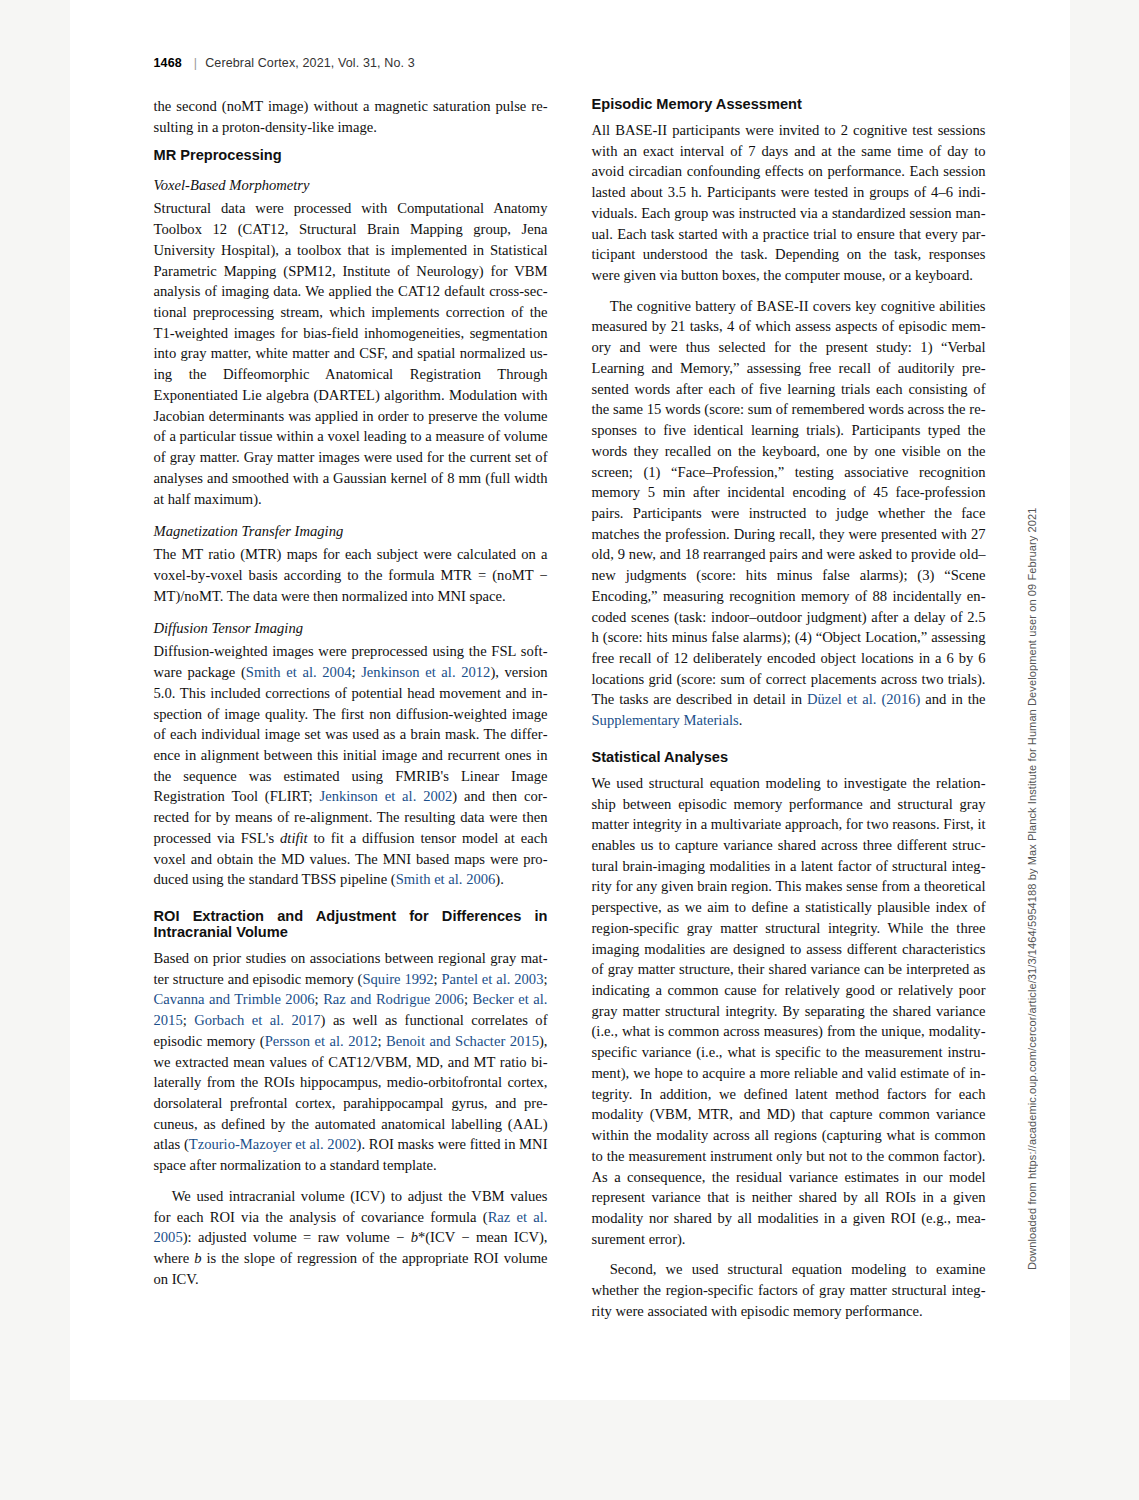1468|Cerebral Cortex, 2021, Vol. 31, No. 3
Downloaded from https://academic.oup.com/cercor/article/31/3/1464/5954188 by Max Planck Institute for Human Development user on 09 February 2021
the second (noMT image) without a magnetic saturation pulse resulting in a proton-density-like image.
MR Preprocessing
Voxel-Based Morphometry
Structural data were processed with Computational Anatomy Toolbox 12 (CAT12, Structural Brain Mapping group, Jena University Hospital), a toolbox that is implemented in Statistical Parametric Mapping (SPM12, Institute of Neurology) for VBM analysis of imaging data. We applied the CAT12 default cross-sectional preprocessing stream, which implements correction of the T1-weighted images for bias-field inhomogeneities, segmentation into gray matter, white matter and CSF, and spatial normalized using the Diffeomorphic Anatomical Registration Through Exponentiated Lie algebra (DARTEL) algorithm. Modulation with Jacobian determinants was applied in order to preserve the volume of a particular tissue within a voxel leading to a measure of volume of gray matter. Gray matter images were used for the current set of analyses and smoothed with a Gaussian kernel of 8 mm (full width at half maximum).
Magnetization Transfer Imaging
The MT ratio (MTR) maps for each subject were calculated on a voxel-by-voxel basis according to the formula MTR = (noMT − MT)/noMT. The data were then normalized into MNI space.
Diffusion Tensor Imaging
Diffusion-weighted images were preprocessed using the FSL software package (Smith et al. 2004; Jenkinson et al. 2012), version 5.0. This included corrections of potential head movement and inspection of image quality. The first non diffusion-weighted image of each individual image set was used as a brain mask. The difference in alignment between this initial image and recurrent ones in the sequence was estimated using FMRIB's Linear Image Registration Tool (FLIRT; Jenkinson et al. 2002) and then corrected for by means of re-alignment. The resulting data were then processed via FSL's dtifit to fit a diffusion tensor model at each voxel and obtain the MD values. The MNI based maps were produced using the standard TBSS pipeline (Smith et al. 2006).
ROI Extraction and Adjustment for Differences in Intracranial Volume
Based on prior studies on associations between regional gray matter structure and episodic memory (Squire 1992; Pantel et al. 2003; Cavanna and Trimble 2006; Raz and Rodrigue 2006; Becker et al. 2015; Gorbach et al. 2017) as well as functional correlates of episodic memory (Persson et al. 2012; Benoit and Schacter 2015), we extracted mean values of CAT12/VBM, MD, and MT ratio bilaterally from the ROIs hippocampus, medio-orbitofrontal cortex, dorsolateral prefrontal cortex, parahippocampal gyrus, and precuneus, as defined by the automated anatomical labelling (AAL) atlas (Tzourio-Mazoyer et al. 2002). ROI masks were fitted in MNI space after normalization to a standard template.
We used intracranial volume (ICV) to adjust the VBM values for each ROI via the analysis of covariance formula (Raz et al. 2005): adjusted volume = raw volume − b*(ICV − mean ICV), where b is the slope of regression of the appropriate ROI volume on ICV.
Episodic Memory Assessment
All BASE-II participants were invited to 2 cognitive test sessions with an exact interval of 7 days and at the same time of day to avoid circadian confounding effects on performance. Each session lasted about 3.5 h. Participants were tested in groups of 4–6 individuals. Each group was instructed via a standardized session manual. Each task started with a practice trial to ensure that every participant understood the task. Depending on the task, responses were given via button boxes, the computer mouse, or a keyboard.
The cognitive battery of BASE-II covers key cognitive abilities measured by 21 tasks, 4 of which assess aspects of episodic memory and were thus selected for the present study: 1) “Verbal Learning and Memory,” assessing free recall of auditorily presented words after each of five learning trials each consisting of the same 15 words (score: sum of remembered words across the responses to five identical learning trials). Participants typed the words they recalled on the keyboard, one by one visible on the screen; (1) “Face–Profession,” testing associative recognition memory 5 min after incidental encoding of 45 face-profession pairs. Participants were instructed to judge whether the face matches the profession. During recall, they were presented with 27 old, 9 new, and 18 rearranged pairs and were asked to provide old–new judgments (score: hits minus false alarms); (3) “Scene Encoding,” measuring recognition memory of 88 incidentally encoded scenes (task: indoor–outdoor judgment) after a delay of 2.5 h (score: hits minus false alarms); (4) “Object Location,” assessing free recall of 12 deliberately encoded object locations in a 6 by 6 locations grid (score: sum of correct placements across two trials). The tasks are described in detail in Düzel et al. (2016) and in the Supplementary Materials.
Statistical Analyses
We used structural equation modeling to investigate the relationship between episodic memory performance and structural gray matter integrity in a multivariate approach, for two reasons. First, it enables us to capture variance shared across three different structural brain-imaging modalities in a latent factor of structural integrity for any given brain region. This makes sense from a theoretical perspective, as we aim to define a statistically plausible index of region-specific gray matter structural integrity. While the three imaging modalities are designed to assess different characteristics of gray matter structure, their shared variance can be interpreted as indicating a common cause for relatively good or relatively poor gray matter structural integrity. By separating the shared variance (i.e., what is common across measures) from the unique, modality-specific variance (i.e., what is specific to the measurement instrument), we hope to acquire a more reliable and valid estimate of integrity. In addition, we defined latent method factors for each modality (VBM, MTR, and MD) that capture common variance within the modality across all regions (capturing what is common to the measurement instrument only but not to the common factor). As a consequence, the residual variance estimates in our model represent variance that is neither shared by all ROIs in a given modality nor shared by all modalities in a given ROI (e.g., measurement error).
Second, we used structural equation modeling to examine whether the region-specific factors of gray matter structural integrity were associated with episodic memory performance.